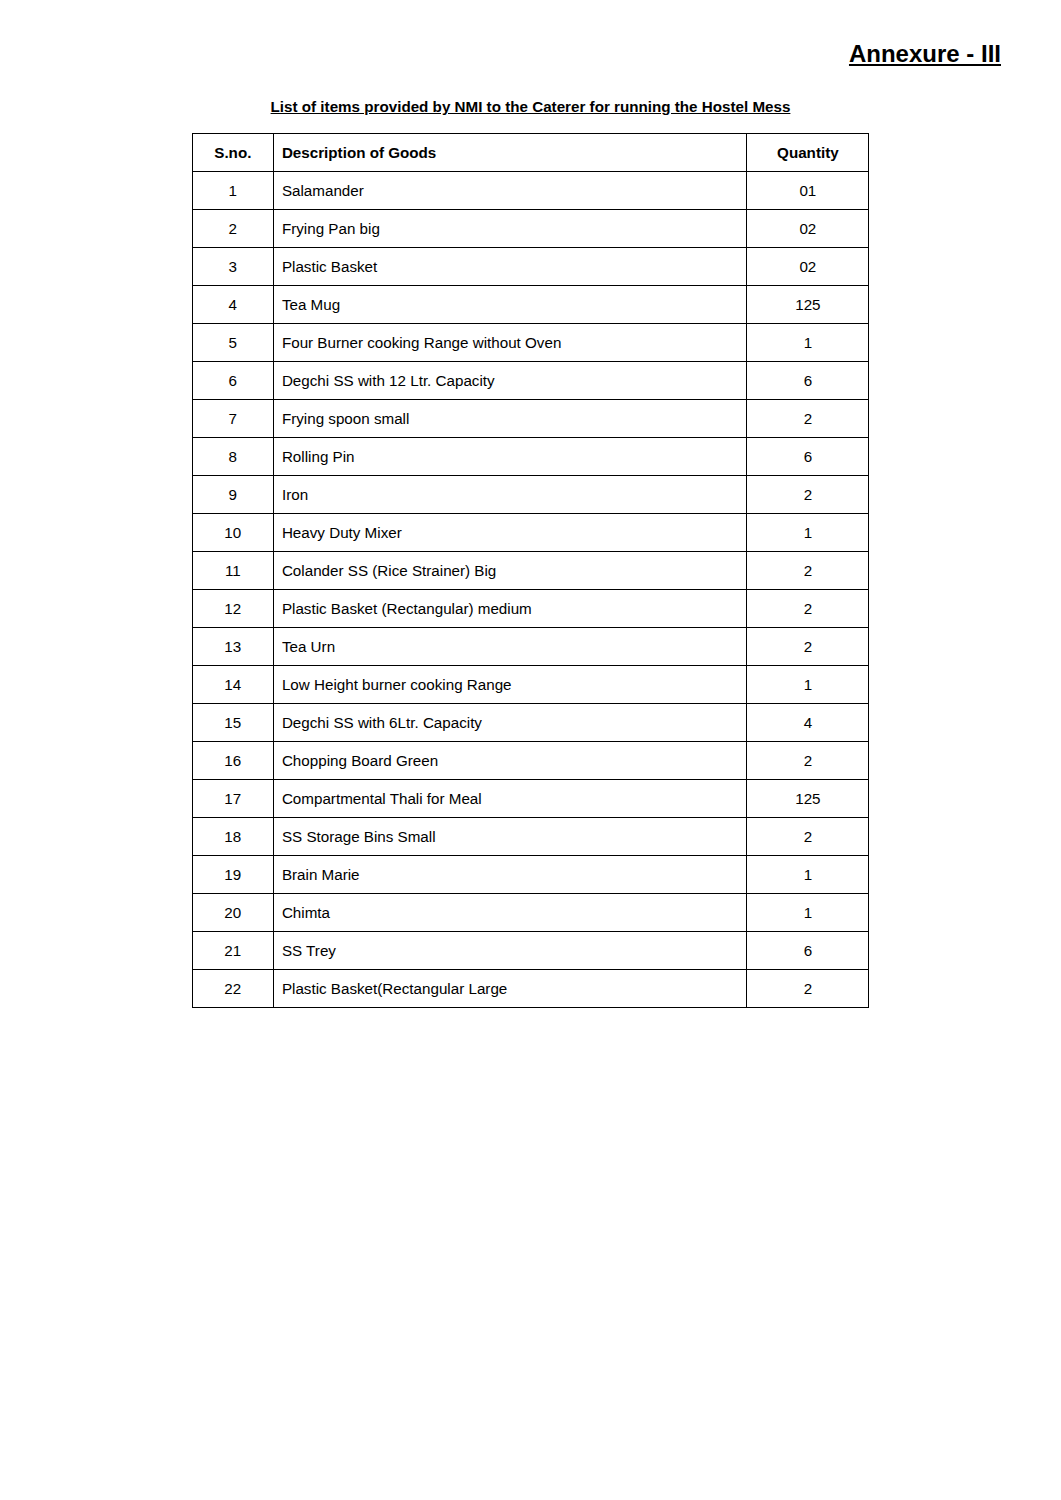Annexure - III
List of items provided by NMI to the Caterer for running the Hostel Mess
| S.no. | Description of Goods | Quantity |
| --- | --- | --- |
| 1 | Salamander | 01 |
| 2 | Frying Pan big | 02 |
| 3 | Plastic Basket | 02 |
| 4 | Tea Mug | 125 |
| 5 | Four Burner cooking Range without Oven | 1 |
| 6 | Degchi SS with 12 Ltr. Capacity | 6 |
| 7 | Frying spoon small | 2 |
| 8 | Rolling Pin | 6 |
| 9 | Iron | 2 |
| 10 | Heavy Duty Mixer | 1 |
| 11 | Colander SS (Rice Strainer) Big | 2 |
| 12 | Plastic Basket (Rectangular) medium | 2 |
| 13 | Tea Urn | 2 |
| 14 | Low Height burner cooking Range | 1 |
| 15 | Degchi SS with 6Ltr. Capacity | 4 |
| 16 | Chopping Board Green | 2 |
| 17 | Compartmental Thali for Meal | 125 |
| 18 | SS Storage Bins Small | 2 |
| 19 | Brain Marie | 1 |
| 20 | Chimta | 1 |
| 21 | SS Trey | 6 |
| 22 | Plastic Basket(Rectangular Large | 2 |